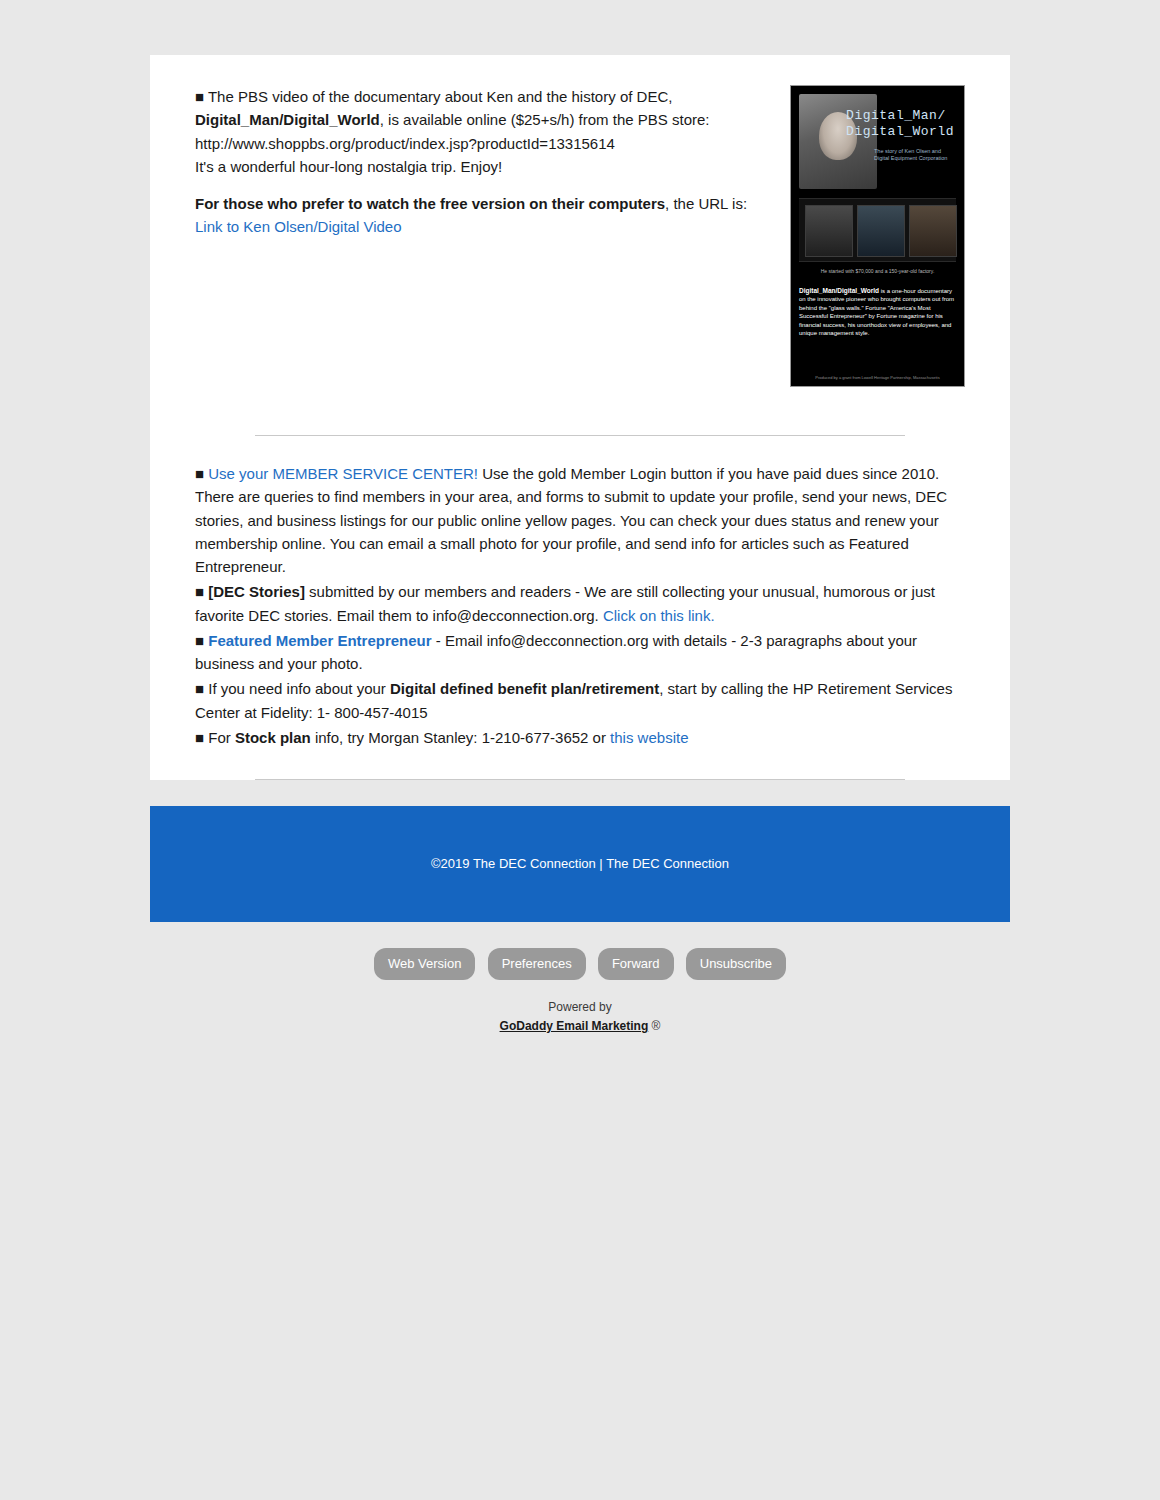Digital_Man/
Digital_World
The story of Ken Olsen and
Digital Equipment Corporation
He started with $70,000 and a 150-year-old factory.
Digital_Man/Digital_World is a one-hour documentary on the innovative pioneer who brought computers out from behind the "glass walls." Fortune "America's Most Successful Entrepreneur" by Fortune magazine for his financial success, his unorthodox view of employees, and unique management style.
Produced by a grant from Lowell Heritage Partnership, Massachusetts
■ The PBS video of the documentary about Ken and the history of DEC, Digital_Man/Digital_World, is available online ($25+s/h) from the PBS store:
http://www.shoppbs.org/product/index.jsp?productId=13315614
It's a wonderful hour-long nostalgia trip. Enjoy!
For those who prefer to watch the free version on their computers, the URL is: Link to Ken Olsen/Digital Video
■ Use your MEMBER SERVICE CENTER! Use the gold Member Login button if you have paid dues since 2010. There are queries to find members in your area, and forms to submit to update your profile, send your news, DEC stories, and business listings for our public online yellow pages. You can check your dues status and renew your membership online. You can email a small photo for your profile, and send info for articles such as Featured Entrepreneur.
■ [DEC Stories] submitted by our members and readers - We are still collecting your unusual, humorous or just favorite DEC stories. Email them to info@decconnection.org. Click on this link.
■ Featured Member Entrepreneur - Email info@decconnection.org with details - 2-3 paragraphs about your business and your photo.
■ If you need info about your Digital defined benefit plan/retirement, start by calling the HP Retirement Services Center at Fidelity: 1- 800-457-4015
■ For Stock plan info, try Morgan Stanley: 1-210-677-3652 or this website
©2019 The DEC Connection | The DEC Connection
Web Version Preferences Forward Unsubscribe
Powered by
GoDaddy Email Marketing ®